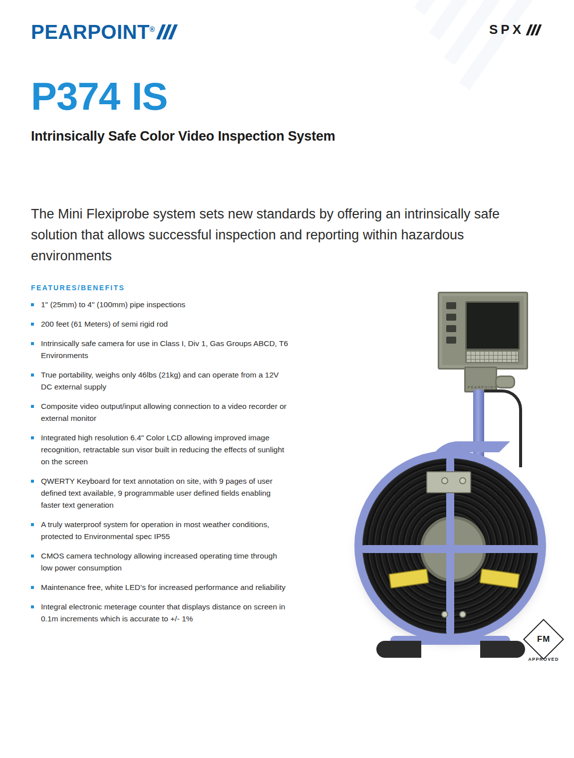PEARPOINT®
SPX
P374 IS
Intrinsically Safe Color Video Inspection System
The Mini Flexiprobe system sets new standards by offering an intrinsically safe solution that allows successful inspection and reporting within hazardous environments
Features/Benefits
1" (25mm) to 4" (100mm) pipe inspections
200 feet (61 Meters) of semi rigid rod
Intrinsically safe camera for use in Class I, Div 1, Gas Groups ABCD, T6 Environments
True portability, weighs only 46lbs (21kg) and can operate from a 12V DC external supply
Composite video output/input allowing connection to a video recorder or external monitor
Integrated high resolution 6.4" Color LCD allowing improved image recognition, retractable sun visor built in reducing the effects of sunlight on the screen
QWERTY Keyboard for text annotation on site, with 9 pages of user defined text available, 9 programmable user defined fields enabling faster text generation
A truly waterproof system for operation in most weather conditions, protected to Environmental spec IP55
CMOS camera technology allowing increased operating time through low power consumption
Maintenance free, white LED’s for increased performance and reliability
Integral electronic meterage counter that displays distance on screen in 0.1m increments which is accurate to +/- 1%
PEARPOINT
FM
APPROVED